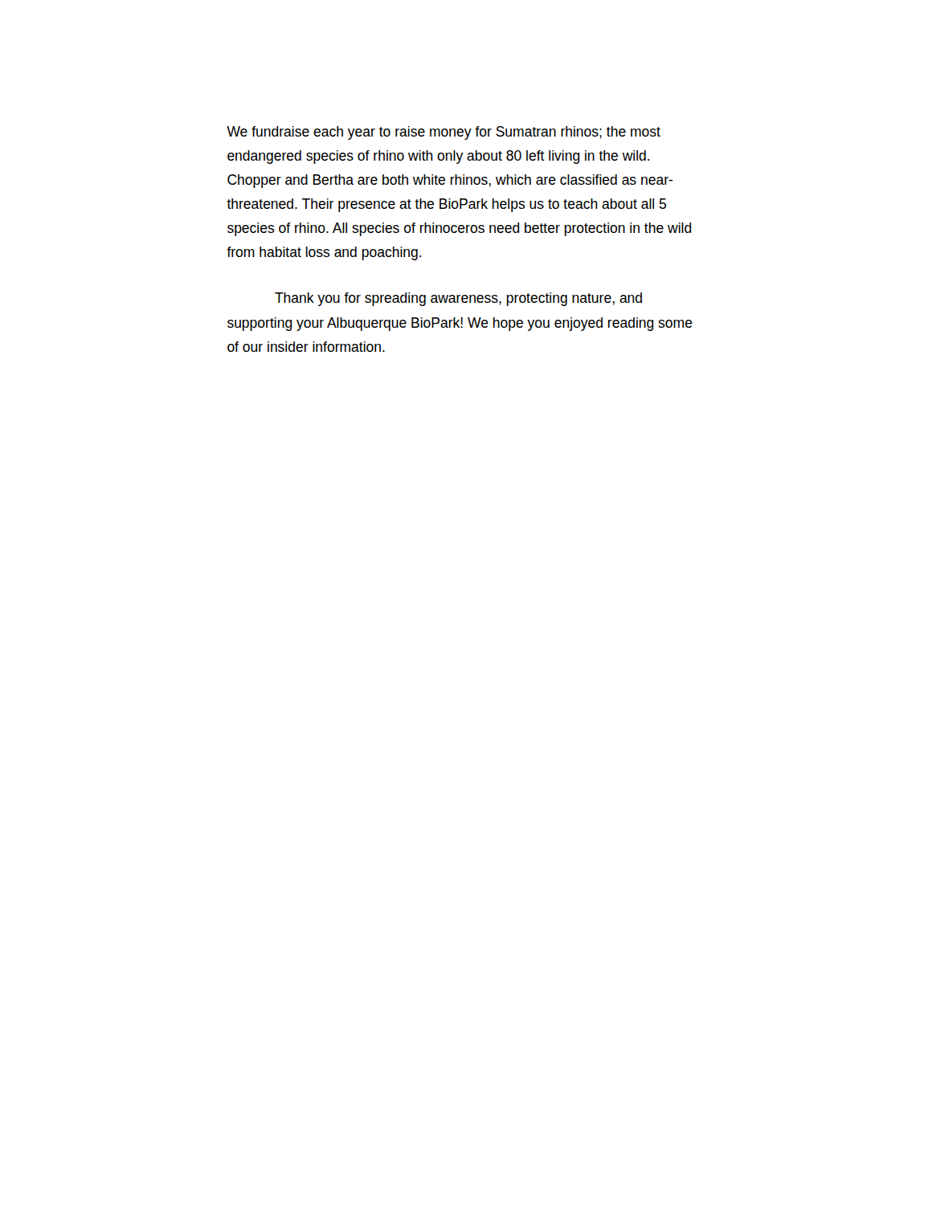We fundraise each year to raise money for Sumatran rhinos; the most endangered species of rhino with only about 80 left living in the wild. Chopper and Bertha are both white rhinos, which are classified as near-threatened. Their presence at the BioPark helps us to teach about all 5 species of rhino. All species of rhinoceros need better protection in the wild from habitat loss and poaching.
Thank you for spreading awareness, protecting nature, and supporting your Albuquerque BioPark! We hope you enjoyed reading some of our insider information.